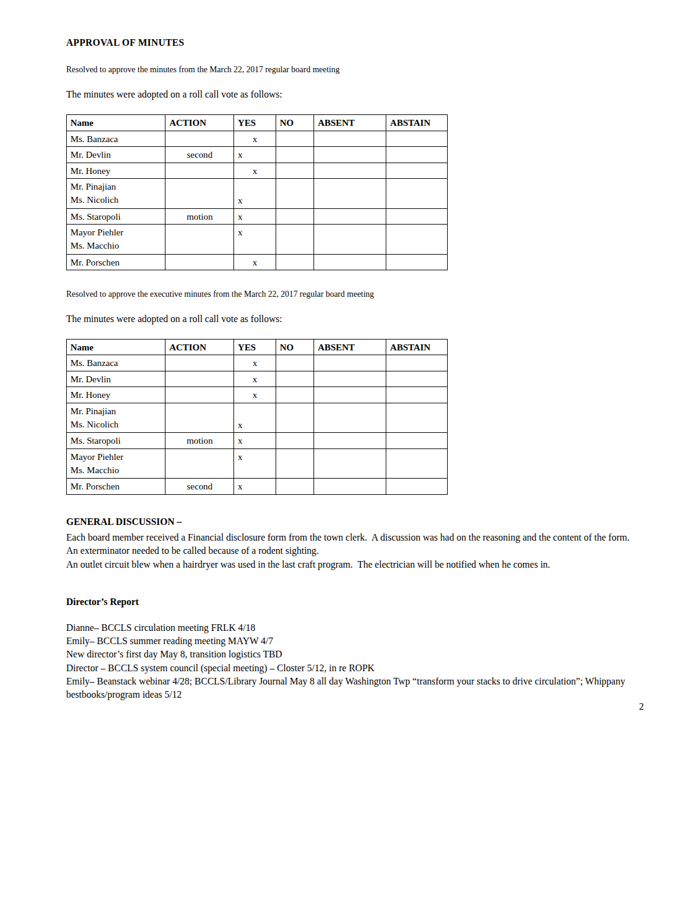APPROVAL OF MINUTES
Resolved to approve the minutes from the March 22, 2017 regular board meeting
The minutes were adopted on a roll call vote as follows:
| Name | ACTION | YES | NO | ABSENT | ABSTAIN |
| --- | --- | --- | --- | --- | --- |
| Ms. Banzaca | | x | | | |
| Mr. Devlin | second | x | | | |
| Mr. Honey | | x | | | |
| Mr. Pinajian Ms. Nicolich | | x | | | |
| Ms. Staropoli | motion | x | | | |
| Mayor Piehler Ms. Macchio | | x | | | |
| Mr. Porschen | | x | | | |
Resolved to approve the executive minutes from the March 22, 2017 regular board meeting
The minutes were adopted on a roll call vote as follows:
| Name | ACTION | YES | NO | ABSENT | ABSTAIN |
| --- | --- | --- | --- | --- | --- |
| Ms. Banzaca | | x | | | |
| Mr. Devlin | | x | | | |
| Mr. Honey | | x | | | |
| Mr. Pinajian Ms. Nicolich | | x | | | |
| Ms. Staropoli | motion | x | | | |
| Mayor Piehler Ms. Macchio | | x | | | |
| Mr. Porschen | second | x | | | |
GENERAL DISCUSSION –
Each board member received a Financial disclosure form from the town clerk. A discussion was had on the reasoning and the content of the form.
An exterminator needed to be called because of a rodent sighting.
An outlet circuit blew when a hairdryer was used in the last craft program. The electrician will be notified when he comes in.
Director’s Report
Dianne– BCCLS circulation meeting FRLK 4/18
Emily– BCCLS summer reading meeting MAYW 4/7
New director’s first day May 8, transition logistics TBD
Director – BCCLS system council (special meeting) – Closter 5/12, in re ROPK
Emily– Beanstack webinar 4/28; BCCLS/Library Journal May 8 all day Washington Twp “transform your stacks to drive circulation”; Whippany bestbooks/program ideas 5/12
2